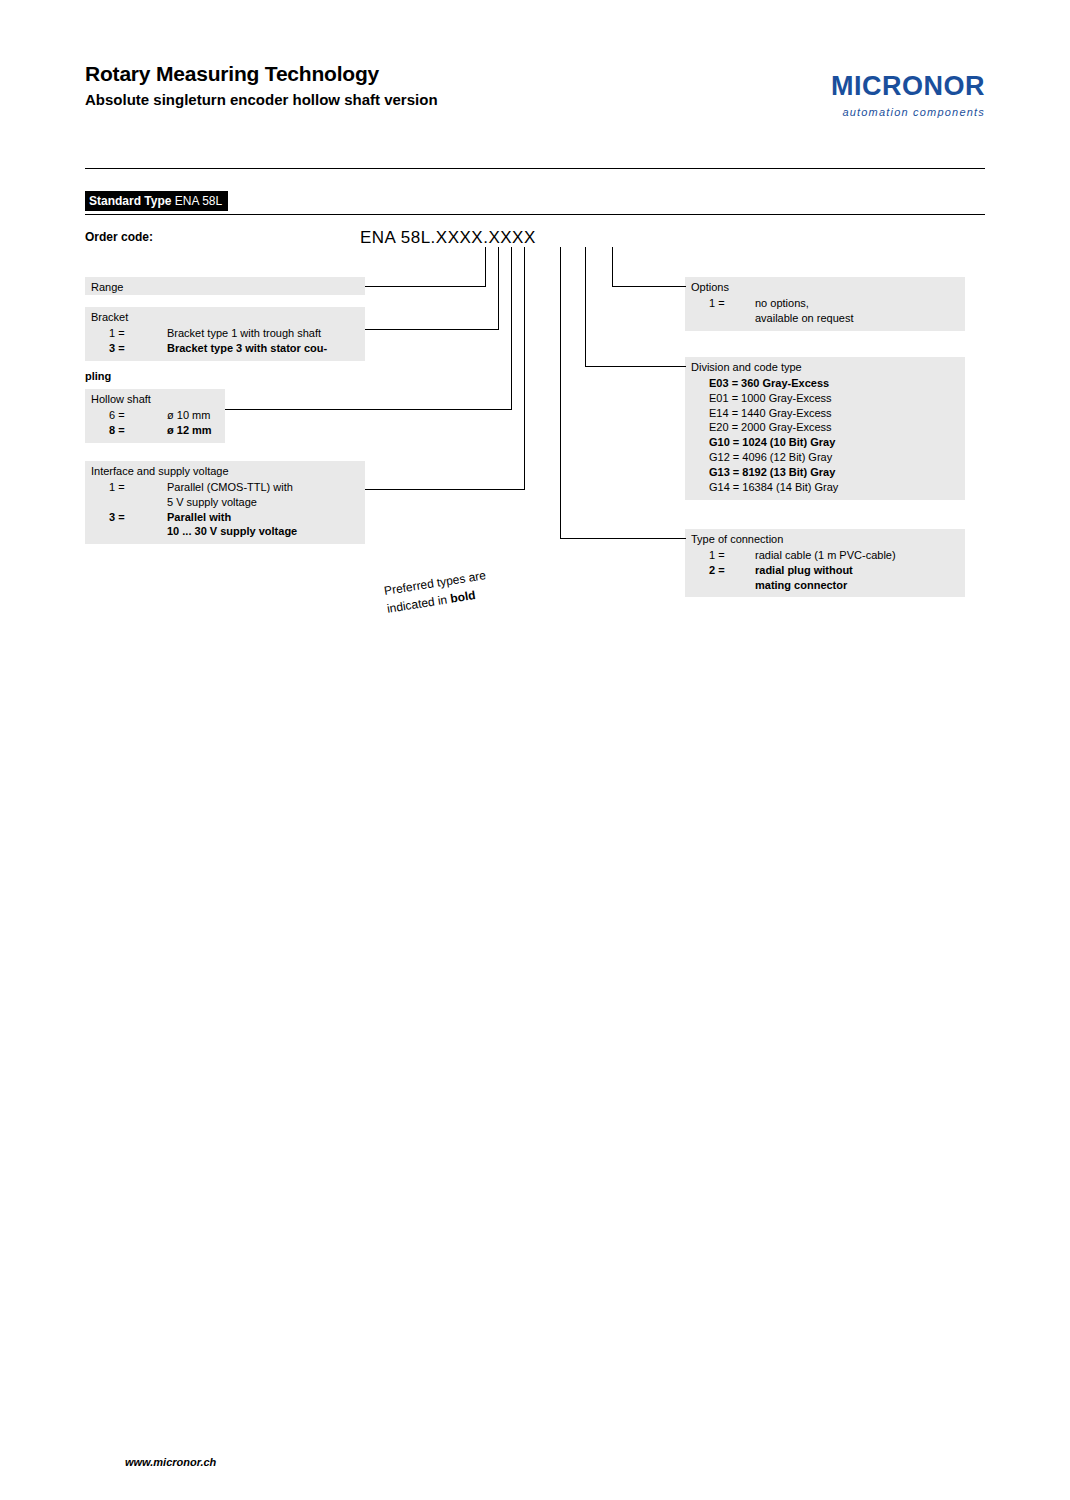Rotary Measuring Technology
Absolute singleturn encoder hollow shaft version
MICRONOR
automation components
Standard Type ENA 58L
Order code:
ENA 58L.XXXX.XXXX
Range
Bracket
| 1 = | Bracket type 1 with trough shaft |
| 3 = | Bracket type 3 with stator cou- |
pling
Hollow shaft
| 6 = | ø 10 mm |
| 8 = | ø 12 mm |
Interface and supply voltage
| 1 = | Parallel (CMOS-TTL) with |
| | 5 V supply voltage |
| 3 = | Parallel with |
| | 10 ... 30 V supply voltage |
Options
| 1 = | no options, |
| | available on request |
Division and code type
| E03 = 360 Gray-Excess |
| E01 = 1000 Gray-Excess |
| E14 = 1440 Gray-Excess |
| E20 = 2000 Gray-Excess |
| G10 = 1024 (10 Bit) Gray |
| G12 = 4096 (12 Bit) Gray |
| G13 = 8192 (13 Bit) Gray |
| G14 = 16384 (14 Bit) Gray |
Type of connection
| 1 = | radial cable (1 m PVC-cable) |
| 2 = | radial plug without |
| | mating connector |
Preferred types are
indicated in bold
www.micronor.ch